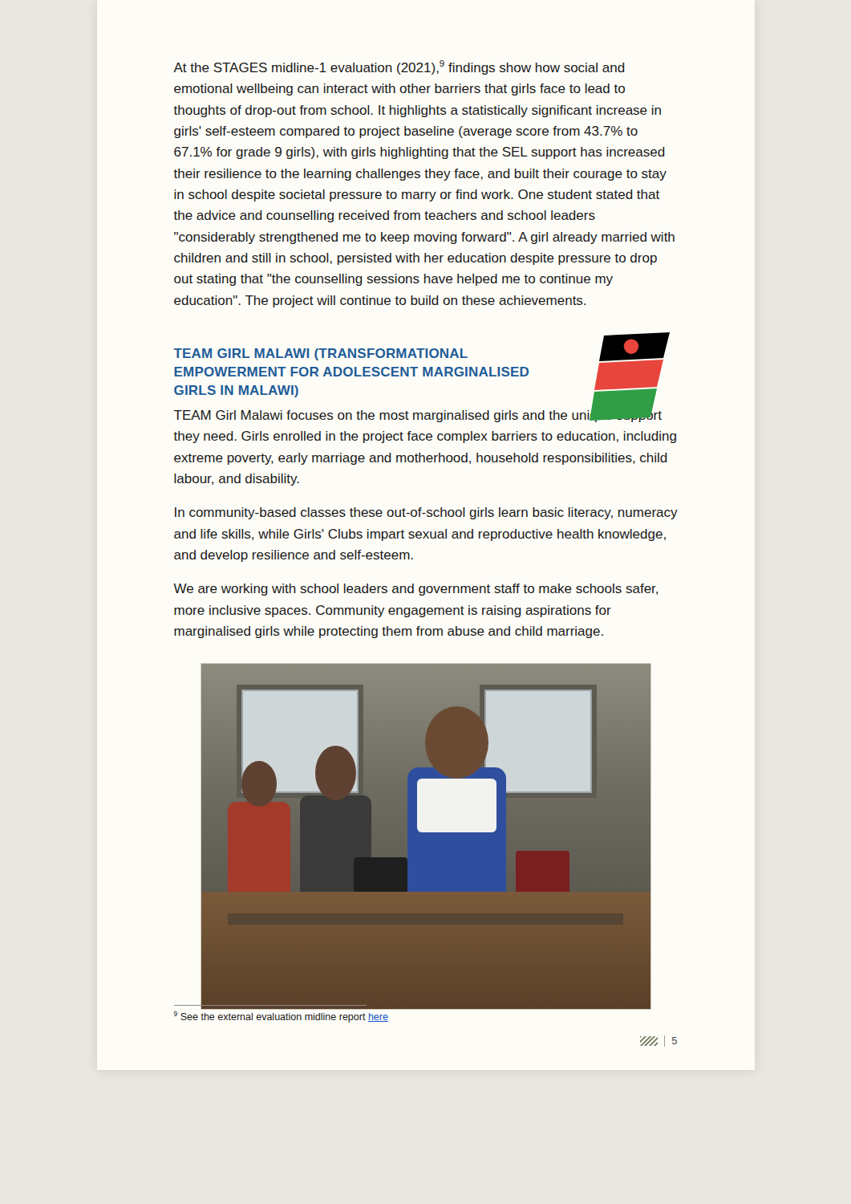At the STAGES midline-1 evaluation (2021),9 findings show how social and emotional wellbeing can interact with other barriers that girls face to lead to thoughts of drop-out from school. It highlights a statistically significant increase in girls' self-esteem compared to project baseline (average score from 43.7% to 67.1% for grade 9 girls), with girls highlighting that the SEL support has increased their resilience to the learning challenges they face, and built their courage to stay in school despite societal pressure to marry or find work. One student stated that the advice and counselling received from teachers and school leaders "considerably strengthened me to keep moving forward". A girl already married with children and still in school, persisted with her education despite pressure to drop out stating that "the counselling sessions have helped me to continue my education". The project will continue to build on these achievements.
TEAM GIRL MALAWI (TRANSFORMATIONAL EMPOWERMENT FOR ADOLESCENT MARGINALISED GIRLS IN MALAWI)
TEAM Girl Malawi focuses on the most marginalised girls and the unique support they need. Girls enrolled in the project face complex barriers to education, including extreme poverty, early marriage and motherhood, household responsibilities, child labour, and disability.
In community-based classes these out-of-school girls learn basic literacy, numeracy and life skills, while Girls' Clubs impart sexual and reproductive health knowledge, and develop resilience and self-esteem.
We are working with school leaders and government staff to make schools safer, more inclusive spaces. Community engagement is raising aspirations for marginalised girls while protecting them from abuse and child marriage.
9 See the external evaluation midline report here
5